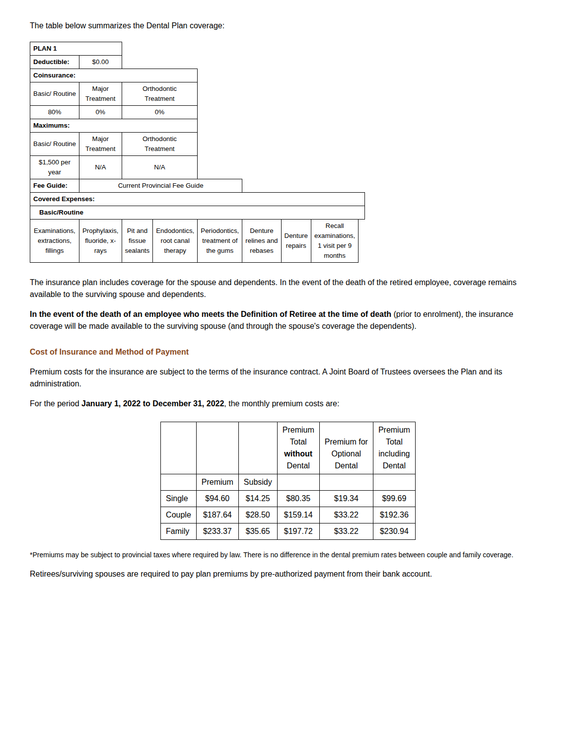The table below summarizes the Dental Plan coverage:
| PLAN 1 | | | | | | | |
| Deductible: | $0.00 | | | | | | | |
| Coinsurance: | | | | | |
| Basic/ Routine | Major Treatment | Orthodontic Treatment | | | | | |
| 80% | 0% | 0% | | | | | |
| Maximums: | | | | | |
| Basic/ Routine | Major Treatment | Orthodontic Treatment | | | | | |
| $1,500 per year | N/A | N/A | | | | | |
| Fee Guide: | Current Provincial Fee Guide | | | | |
| Covered Expenses: |
| Basic/Routine |
| Examinations, extractions, fillings | Prophylaxis, fluoride, x- rays | Pit and fissue sealants | Endodontics, root canal therapy | Periodontics, treatment of the gums | Denture relines and rebases | Denture repairs | Recall examinations, 1 visit per 9 months | |
The insurance plan includes coverage for the spouse and dependents. In the event of the death of the retired employee, coverage remains available to the surviving spouse and dependents.
In the event of the death of an employee who meets the Definition of Retiree at the time of death (prior to enrolment), the insurance coverage will be made available to the surviving spouse (and through the spouse's coverage the dependents).
Cost of Insurance and Method of Payment
Premium costs for the insurance are subject to the terms of the insurance contract. A Joint Board of Trustees oversees the Plan and its administration.
For the period January 1, 2022 to December 31, 2022, the monthly premium costs are:
| | | | Premium Total without Dental | Premium for Optional Dental | Premium Total including Dental |
| --- | --- | --- | --- | --- | --- |
| | Premium | Subsidy | | | |
| Single | $94.60 | $14.25 | $80.35 | $19.34 | $99.69 |
| Couple | $187.64 | $28.50 | $159.14 | $33.22 | $192.36 |
| Family | $233.37 | $35.65 | $197.72 | $33.22 | $230.94 |
*Premiums may be subject to provincial taxes where required by law. There is no difference in the dental premium rates between couple and family coverage.
Retirees/surviving spouses are required to pay plan premiums by pre-authorized payment from their bank account.